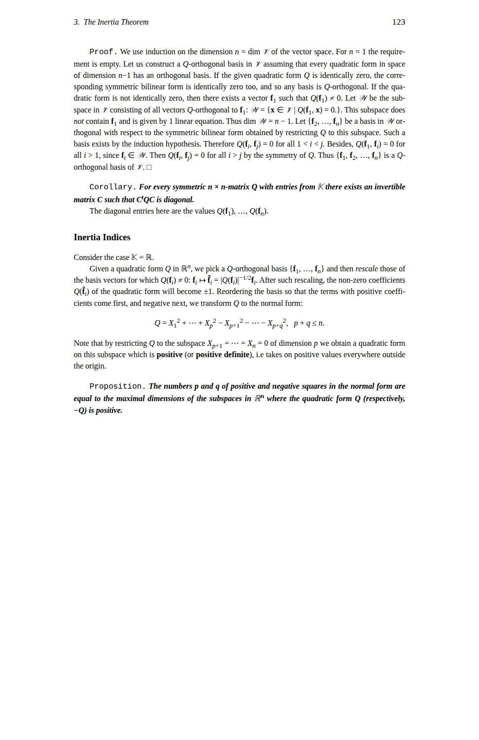3. The Inertia Theorem 123
Proof. We use induction on the dimension n = dim 𝒱 of the vector space. For n = 1 the requirement is empty. Let us construct a Q-orthogonal basis in 𝒱 assuming that every quadratic form in space of dimension n−1 has an orthogonal basis. If the given quadratic form Q is identically zero, the corresponding symmetric bilinear form is identically zero too, and so any basis is Q-orthogonal. If the quadratic form is not identically zero, then there exists a vector f1 such that Q(f1) ≠ 0. Let 𝒲 be the subspace in 𝒱 consisting of all vectors Q-orthogonal to f1: 𝒲 = {x ∈ 𝒱 | Q(f1, x) = 0.}. This subspace does not contain f1 and is given by 1 linear equation. Thus dim 𝒲 = n − 1. Let {f2, …, fn} be a basis in 𝒲 orthogonal with respect to the symmetric bilinear form obtained by restricting Q to this subspace. Such a basis exists by the induction hypothesis. Therefore Q(fi, fj) = 0 for all 1 < i < j. Besides, Q(f1, fi) = 0 for all i > 1, since fi ∈ 𝒲. Then Q(fi, fj) = 0 for all i > j by the symmetry of Q. Thus {f1, f2, …, fn} is a Q-orthogonal basis of 𝒱. □
Corollary. For every symmetric n × n-matrix Q with entries from 𝕂 there exists an invertible matrix C such that CtQC is diagonal.
The diagonal entries here are the values Q(f1), …, Q(fn).
Inertia Indices
Consider the case 𝕂 = ℝ.
Given a quadratic form Q in ℝn, we pick a Q-orthogonal basis {f1, …, fn} and then rescale those of the basis vectors for which Q(fi) ≠ 0: fi ↦ f̃i = |Q(fi)|−1/2fi. After such rescaling, the non-zero coefficients Q(f̃i) of the quadratic form will become ±1. Reordering the basis so that the terms with positive coefficients come first, and negative next, we transform Q to the normal form:
Q = X12 + ⋯ + Xp2 − Xp+12 − ⋯ − Xp+q2, p + q ≤ n.
Note that by restricting Q to the subspace Xp+1 = ⋯ = Xn = 0 of dimension p we obtain a quadratic form on this subspace which is positive (or positive definite), i.e takes on positive values everywhere outside the origin.
Proposition. The numbers p and q of positive and negative squares in the normal form are equal to the maximal dimensions of the subspaces in ℝn where the quadratic form Q (respectively, −Q) is positive.